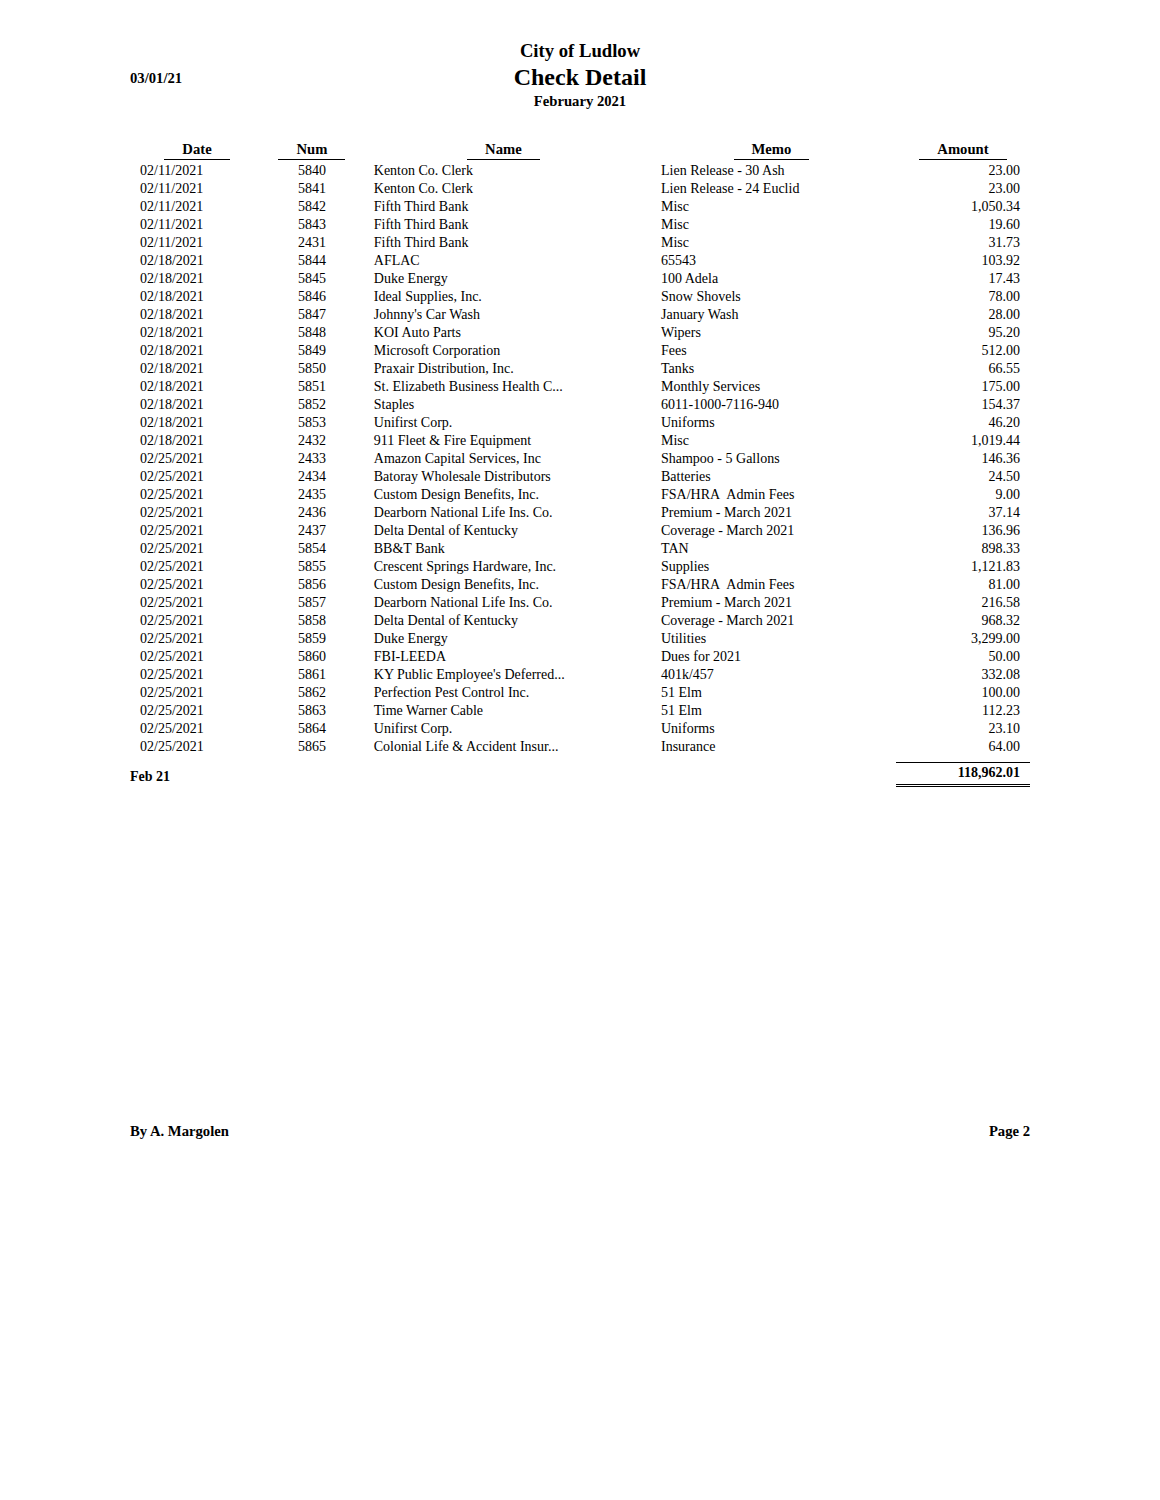03/01/21
City of Ludlow
Check Detail
February 2021
| Date | Num | Name | Memo | Amount |
| --- | --- | --- | --- | --- |
| 02/11/2021 | 5840 | Kenton Co. Clerk | Lien Release - 30 Ash | 23.00 |
| 02/11/2021 | 5841 | Kenton Co. Clerk | Lien Release - 24 Euclid | 23.00 |
| 02/11/2021 | 5842 | Fifth Third Bank | Misc | 1,050.34 |
| 02/11/2021 | 5843 | Fifth Third Bank | Misc | 19.60 |
| 02/11/2021 | 2431 | Fifth Third Bank | Misc | 31.73 |
| 02/18/2021 | 5844 | AFLAC | 65543 | 103.92 |
| 02/18/2021 | 5845 | Duke Energy | 100 Adela | 17.43 |
| 02/18/2021 | 5846 | Ideal Supplies, Inc. | Snow Shovels | 78.00 |
| 02/18/2021 | 5847 | Johnny's Car Wash | January Wash | 28.00 |
| 02/18/2021 | 5848 | KOI Auto Parts | Wipers | 95.20 |
| 02/18/2021 | 5849 | Microsoft Corporation | Fees | 512.00 |
| 02/18/2021 | 5850 | Praxair Distribution, Inc. | Tanks | 66.55 |
| 02/18/2021 | 5851 | St. Elizabeth Business Health C... | Monthly Services | 175.00 |
| 02/18/2021 | 5852 | Staples | 6011-1000-7116-940 | 154.37 |
| 02/18/2021 | 5853 | Unifirst Corp. | Uniforms | 46.20 |
| 02/18/2021 | 2432 | 911 Fleet & Fire Equipment | Misc | 1,019.44 |
| 02/25/2021 | 2433 | Amazon Capital Services, Inc | Shampoo - 5 Gallons | 146.36 |
| 02/25/2021 | 2434 | Batoray Wholesale Distributors | Batteries | 24.50 |
| 02/25/2021 | 2435 | Custom Design Benefits, Inc. | FSA/HRA Admin Fees | 9.00 |
| 02/25/2021 | 2436 | Dearborn National Life Ins. Co. | Premium - March 2021 | 37.14 |
| 02/25/2021 | 2437 | Delta Dental of Kentucky | Coverage - March 2021 | 136.96 |
| 02/25/2021 | 5854 | BB&T Bank | TAN | 898.33 |
| 02/25/2021 | 5855 | Crescent Springs Hardware, Inc. | Supplies | 1,121.83 |
| 02/25/2021 | 5856 | Custom Design Benefits, Inc. | FSA/HRA Admin Fees | 81.00 |
| 02/25/2021 | 5857 | Dearborn National Life Ins. Co. | Premium - March 2021 | 216.58 |
| 02/25/2021 | 5858 | Delta Dental of Kentucky | Coverage - March 2021 | 968.32 |
| 02/25/2021 | 5859 | Duke Energy | Utilities | 3,299.00 |
| 02/25/2021 | 5860 | FBI-LEEDA | Dues for 2021 | 50.00 |
| 02/25/2021 | 5861 | KY Public Employee's Deferred... | 401k/457 | 332.08 |
| 02/25/2021 | 5862 | Perfection Pest Control Inc. | 51 Elm | 100.00 |
| 02/25/2021 | 5863 | Time Warner Cable | 51 Elm | 112.23 |
| 02/25/2021 | 5864 | Unifirst Corp. | Uniforms | 23.10 |
| 02/25/2021 | 5865 | Colonial Life & Accident Insur... | Insurance | 64.00 |
| Feb 21 | | | | 118,962.01 |
By A. Margolen
Page 2